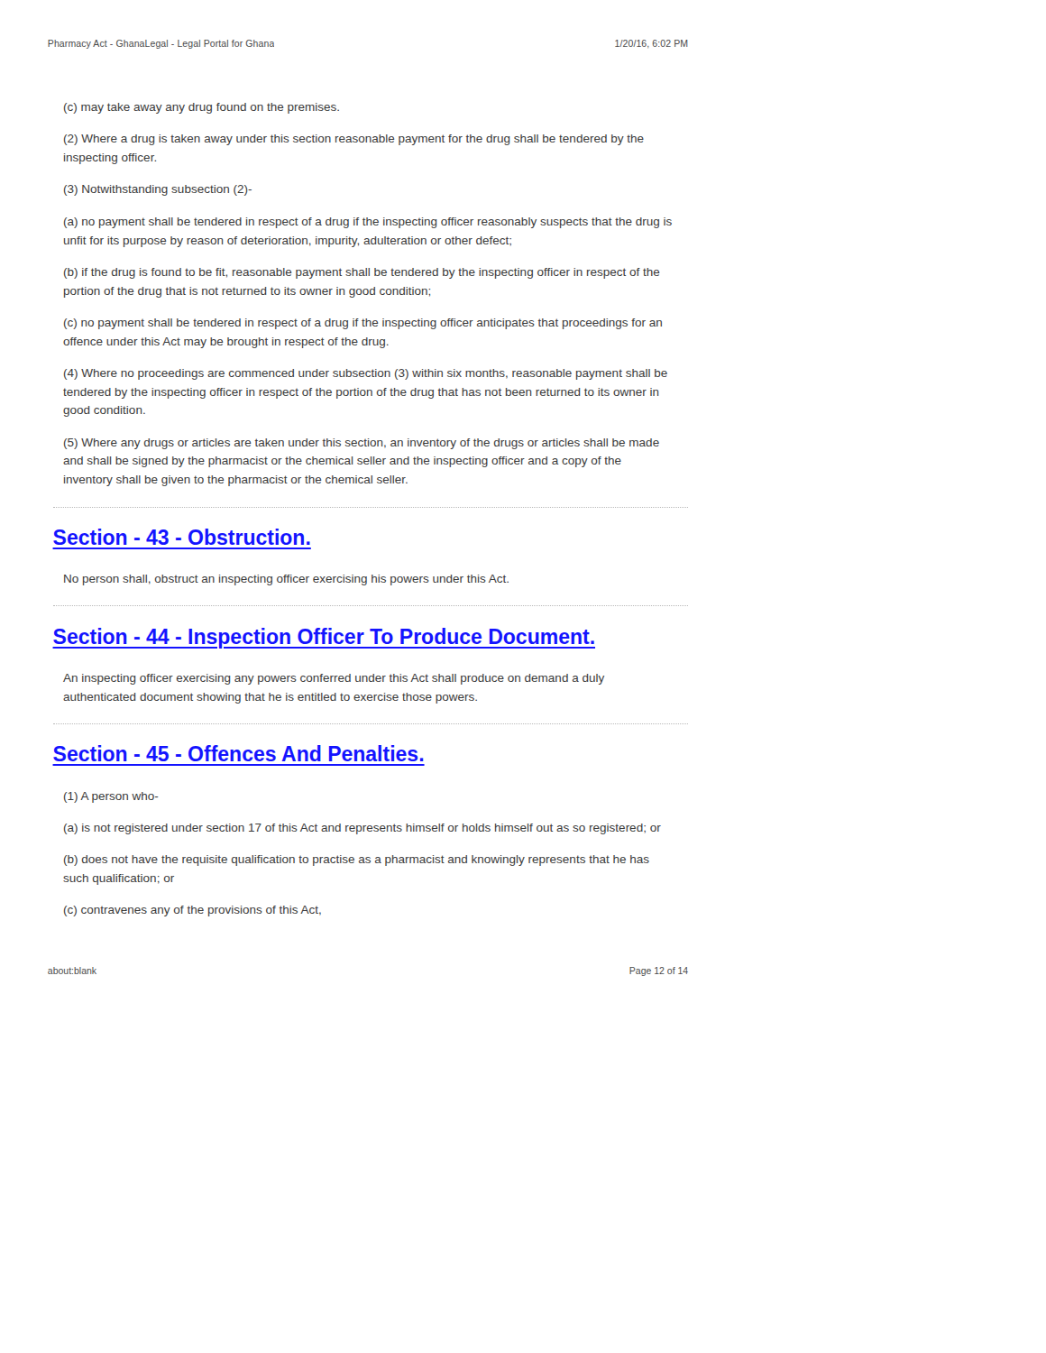Pharmacy Act - GhanaLegal - Legal Portal for Ghana
1/20/16, 6:02 PM
(c) may take away any drug found on the premises.
(2) Where a drug is taken away under this section reasonable payment for the drug shall be tendered by the inspecting officer.
(3) Notwithstanding subsection (2)-
(a) no payment shall be tendered in respect of a drug if the inspecting officer reasonably suspects that the drug is unfit for its purpose by reason of deterioration, impurity, adulteration or other defect;
(b) if the drug is found to be fit, reasonable payment shall be tendered by the inspecting officer in respect of the portion of the drug that is not returned to its owner in good condition;
(c) no payment shall be tendered in respect of a drug if the inspecting officer anticipates that proceedings for an offence under this Act may be brought in respect of the drug.
(4) Where no proceedings are commenced under subsection (3) within six months, reasonable payment shall be tendered by the inspecting officer in respect of the portion of the drug that has not been returned to its owner in good condition.
(5) Where any drugs or articles are taken under this section, an inventory of the drugs or articles shall be made and shall be signed by the pharmacist or the chemical seller and the inspecting officer and a copy of the inventory shall be given to the pharmacist or the chemical seller.
Section - 43 - Obstruction.
No person shall, obstruct an inspecting officer exercising his powers under this Act.
Section - 44 - Inspection Officer To Produce Document.
An inspecting officer exercising any powers conferred under this Act shall produce on demand a duly authenticated document showing that he is entitled to exercise those powers.
Section - 45 - Offences And Penalties.
(1) A person who-
(a) is not registered under section 17 of this Act and represents himself or holds himself out as so registered; or
(b) does not have the requisite qualification to practise as a pharmacist and knowingly represents that he has such qualification; or
(c) contravenes any of the provisions of this Act,
about:blank
Page 12 of 14